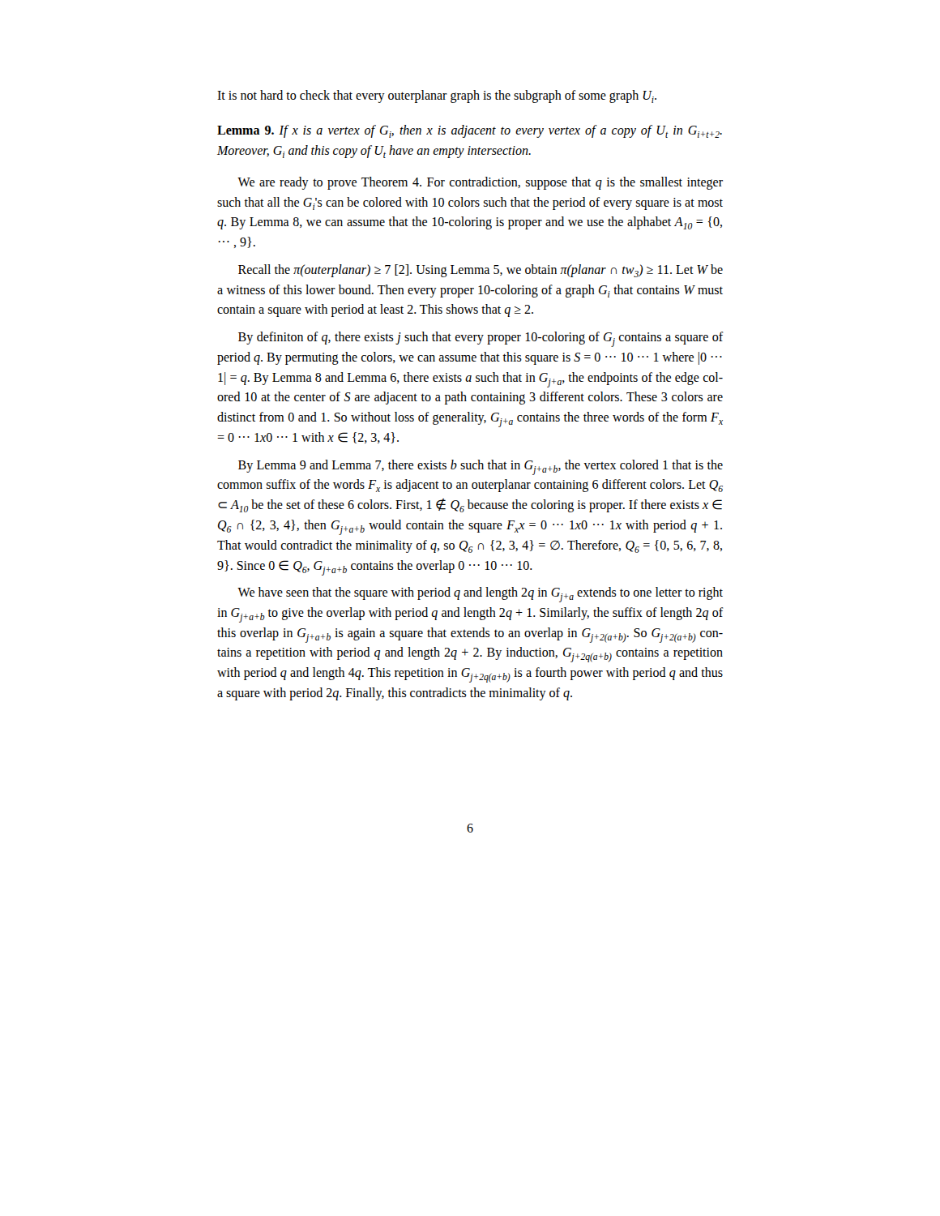It is not hard to check that every outerplanar graph is the subgraph of some graph Ui.
Lemma 9. If x is a vertex of Gi, then x is adjacent to every vertex of a copy of Ut in Gi+t+2. Moreover, Gi and this copy of Ut have an empty intersection.
We are ready to prove Theorem 4. For contradiction, suppose that q is the smallest integer such that all the Gi's can be colored with 10 colors such that the period of every square is at most q. By Lemma 8, we can assume that the 10-coloring is proper and we use the alphabet A10 = {0, ··· , 9}.
Recall the π(outerplanar) ≥ 7 [2]. Using Lemma 5, we obtain π(planar ∩ tw3) ≥ 11. Let W be a witness of this lower bound. Then every proper 10-coloring of a graph Gi that contains W must contain a square with period at least 2. This shows that q ≥ 2.
By definiton of q, there exists j such that every proper 10-coloring of Gj contains a square of period q. By permuting the colors, we can assume that this square is S = 0 ··· 10 ··· 1 where |0 ··· 1| = q. By Lemma 8 and Lemma 6, there exists a such that in Gj+a, the endpoints of the edge colored 10 at the center of S are adjacent to a path containing 3 different colors. These 3 colors are distinct from 0 and 1. So without loss of generality, Gj+a contains the three words of the form Fx = 0 ··· 1x0 ··· 1 with x ∈ {2, 3, 4}.
By Lemma 9 and Lemma 7, there exists b such that in Gj+a+b, the vertex colored 1 that is the common suffix of the words Fx is adjacent to an outerplanar containing 6 different colors. Let Q6 ⊂ A10 be the set of these 6 colors. First, 1 ∉ Q6 because the coloring is proper. If there exists x ∈ Q6 ∩ {2, 3, 4}, then Gj+a+b would contain the square Fxx = 0 ··· 1x0 ··· 1x with period q + 1. That would contradict the minimality of q, so Q6 ∩ {2, 3, 4} = ∅. Therefore, Q6 = {0, 5, 6, 7, 8, 9}. Since 0 ∈ Q6, Gj+a+b contains the overlap 0 ··· 10 ··· 10.
We have seen that the square with period q and length 2q in Gj+a extends to one letter to right in Gj+a+b to give the overlap with period q and length 2q + 1. Similarly, the suffix of length 2q of this overlap in Gj+a+b is again a square that extends to an overlap in Gj+2(a+b). So Gj+2(a+b) contains a repetition with period q and length 2q + 2. By induction, Gj+2q(a+b) contains a repetition with period q and length 4q. This repetition in Gj+2q(a+b) is a fourth power with period q and thus a square with period 2q. Finally, this contradicts the minimality of q.
6